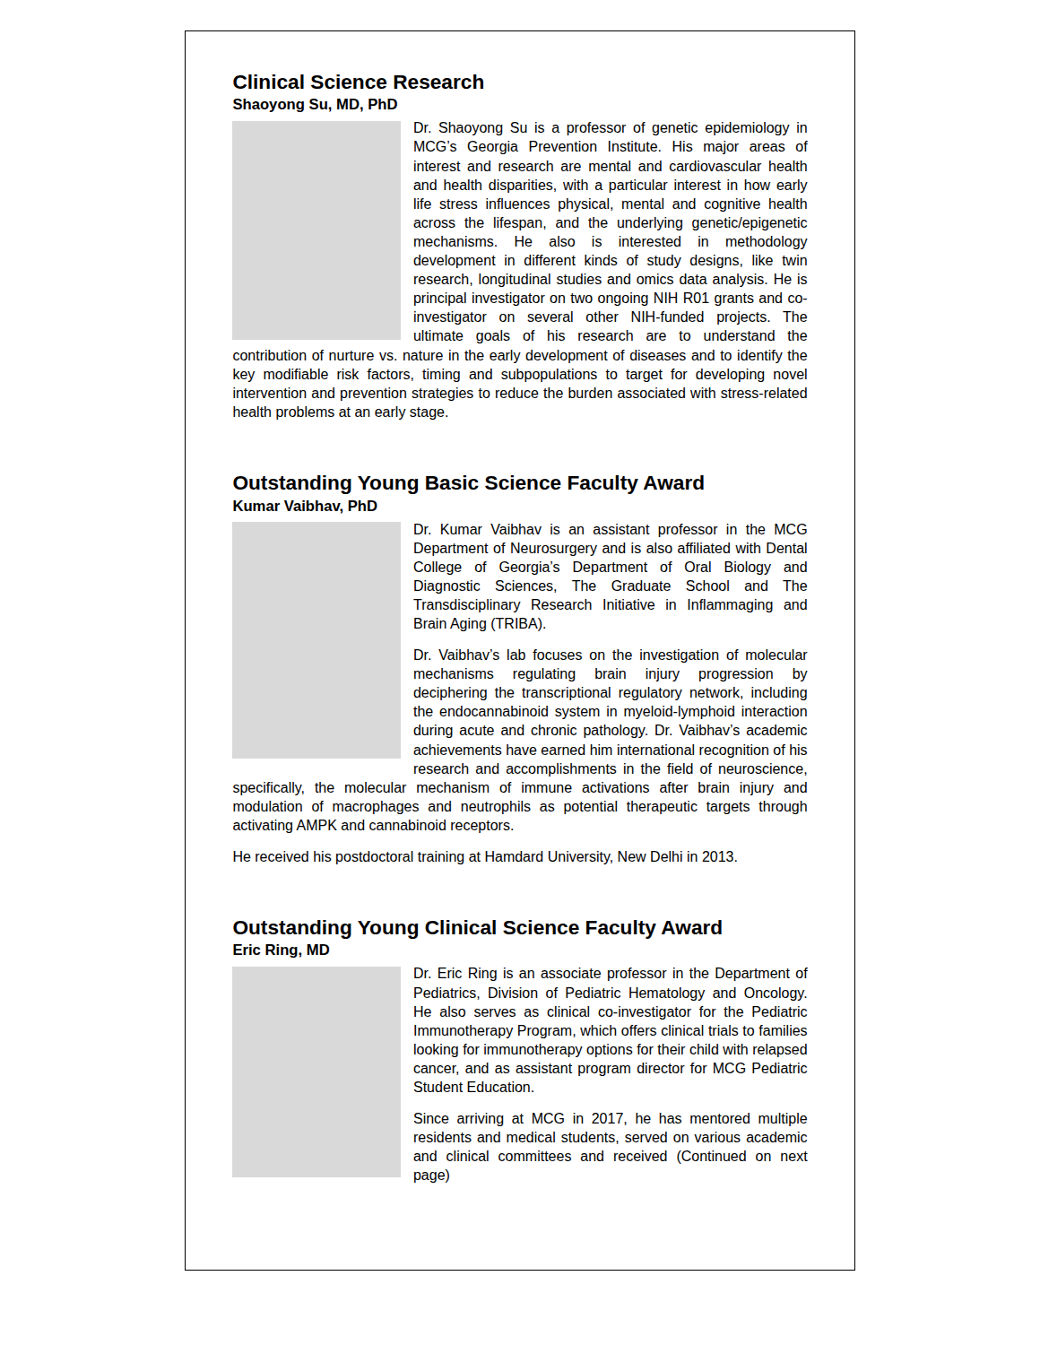Clinical Science Research
Shaoyong Su, MD, PhD
Dr. Shaoyong Su is a professor of genetic epidemiology in MCG’s Georgia Prevention Institute. His major areas of interest and research are mental and cardiovascular health and health disparities, with a particular interest in how early life stress influences physical, mental and cognitive health across the lifespan, and the underlying genetic/epigenetic mechanisms. He also is interested in methodology development in different kinds of study designs, like twin research, longitudinal studies and omics data analysis. He is principal investigator on two ongoing NIH R01 grants and co-investigator on several other NIH-funded projects. The ultimate goals of his research are to understand the contribution of nurture vs. nature in the early development of diseases and to identify the key modifiable risk factors, timing and subpopulations to target for developing novel intervention and prevention strategies to reduce the burden associated with stress-related health problems at an early stage.
Outstanding Young Basic Science Faculty Award
Kumar Vaibhav, PhD
Dr. Kumar Vaibhav is an assistant professor in the MCG Department of Neurosurgery and is also affiliated with Dental College of Georgia’s Department of Oral Biology and Diagnostic Sciences, The Graduate School and The Transdisciplinary Research Initiative in Inflammaging and Brain Aging (TRIBA).
Dr. Vaibhav’s lab focuses on the investigation of molecular mechanisms regulating brain injury progression by deciphering the transcriptional regulatory network, including the endocannabinoid system in myeloid-lymphoid interaction during acute and chronic pathology. Dr. Vaibhav’s academic achievements have earned him international recognition of his research and accomplishments in the field of neuroscience, specifically, the molecular mechanism of immune activations after brain injury and modulation of macrophages and neutrophils as potential therapeutic targets through activating AMPK and cannabinoid receptors.
He received his postdoctoral training at Hamdard University, New Delhi in 2013.
Outstanding Young Clinical Science Faculty Award
Eric Ring, MD
Dr. Eric Ring is an associate professor in the Department of Pediatrics, Division of Pediatric Hematology and Oncology. He also serves as clinical co-investigator for the Pediatric Immunotherapy Program, which offers clinical trials to families looking for immunotherapy options for their child with relapsed cancer, and as assistant program director for MCG Pediatric Student Education.
Since arriving at MCG in 2017, he has mentored multiple residents and medical students, served on various academic and clinical committees and received (Continued on next page)